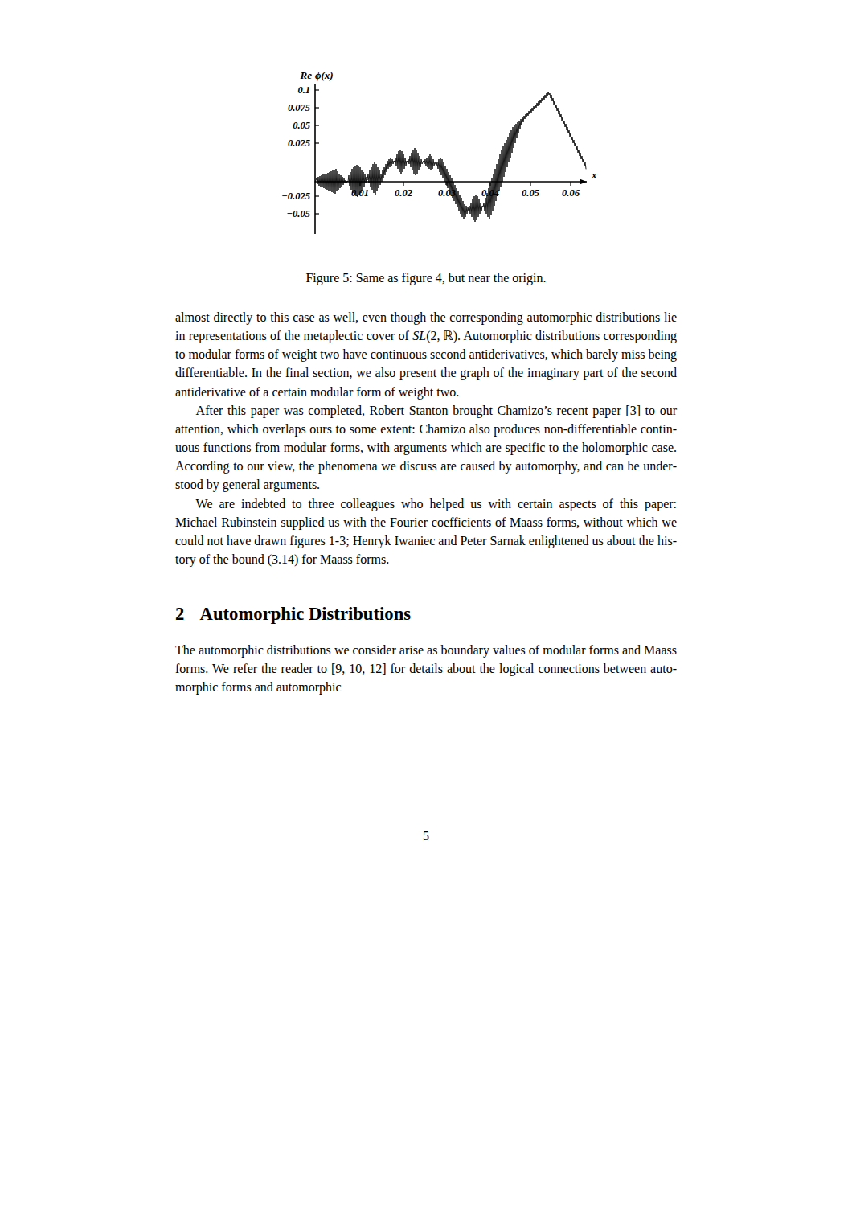Re ϕ(x) x 0.1 0.075 0.05 0.025 −0.025 −0.05 0.01 0.02 0.03 0.04 0.05 0.06
Figure 5: Same as figure 4, but near the origin.
almost directly to this case as well, even though the corresponding automorphic distributions lie in representations of the metaplectic cover of SL(2, ℝ). Automorphic distributions corresponding to modular forms of weight two have continuous second antiderivatives, which barely miss being differentiable. In the final section, we also present the graph of the imaginary part of the second antiderivative of a certain modular form of weight two.
After this paper was completed, Robert Stanton brought Chamizo’s recent paper [3] to our attention, which overlaps ours to some extent: Chamizo also produces non-differentiable continuous functions from modular forms, with arguments which are specific to the holomorphic case. According to our view, the phenomena we discuss are caused by automorphy, and can be understood by general arguments.
We are indebted to three colleagues who helped us with certain aspects of this paper: Michael Rubinstein supplied us with the Fourier coefficients of Maass forms, without which we could not have drawn figures 1-3; Henryk Iwaniec and Peter Sarnak enlightened us about the history of the bound (3.14) for Maass forms.
2 Automorphic Distributions
The automorphic distributions we consider arise as boundary values of modular forms and Maass forms. We refer the reader to [9, 10, 12] for details about the logical connections between automorphic forms and automorphic
5